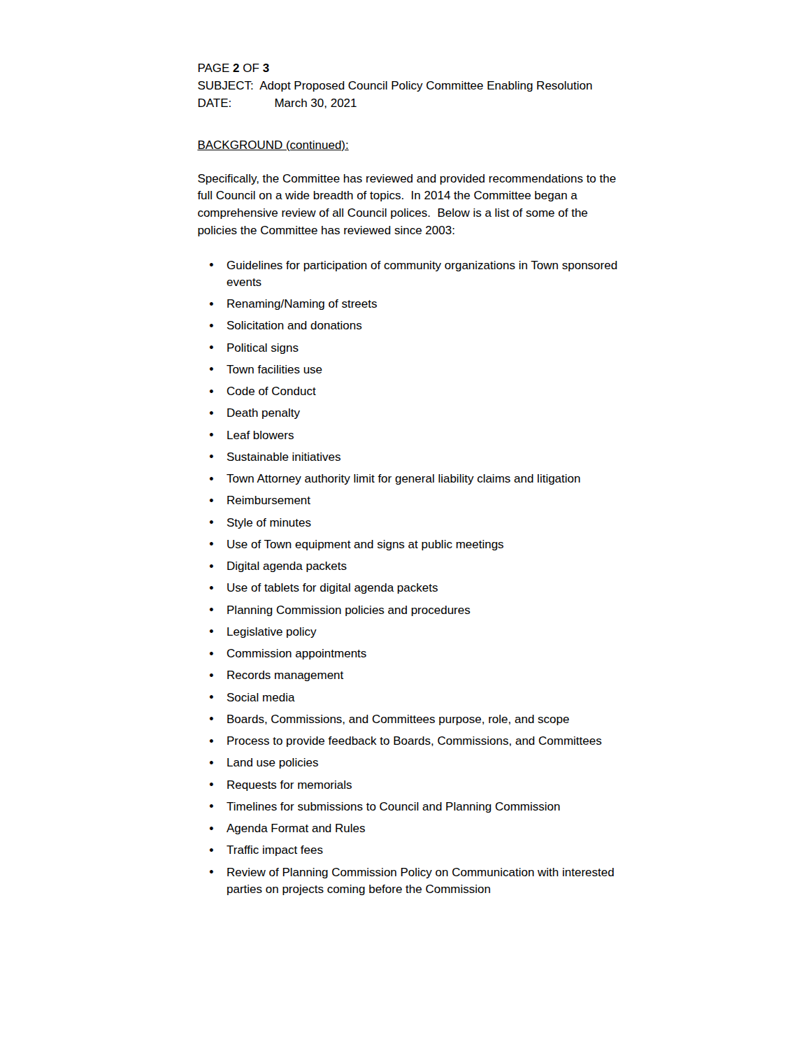PAGE 2 OF 3
SUBJECT: Adopt Proposed Council Policy Committee Enabling Resolution
DATE: March 30, 2021
BACKGROUND (continued):
Specifically, the Committee has reviewed and provided recommendations to the full Council on a wide breadth of topics. In 2014 the Committee began a comprehensive review of all Council polices. Below is a list of some of the policies the Committee has reviewed since 2003:
Guidelines for participation of community organizations in Town sponsored events
Renaming/Naming of streets
Solicitation and donations
Political signs
Town facilities use
Code of Conduct
Death penalty
Leaf blowers
Sustainable initiatives
Town Attorney authority limit for general liability claims and litigation
Reimbursement
Style of minutes
Use of Town equipment and signs at public meetings
Digital agenda packets
Use of tablets for digital agenda packets
Planning Commission policies and procedures
Legislative policy
Commission appointments
Records management
Social media
Boards, Commissions, and Committees purpose, role, and scope
Process to provide feedback to Boards, Commissions, and Committees
Land use policies
Requests for memorials
Timelines for submissions to Council and Planning Commission
Agenda Format and Rules
Traffic impact fees
Review of Planning Commission Policy on Communication with interested parties on projects coming before the Commission